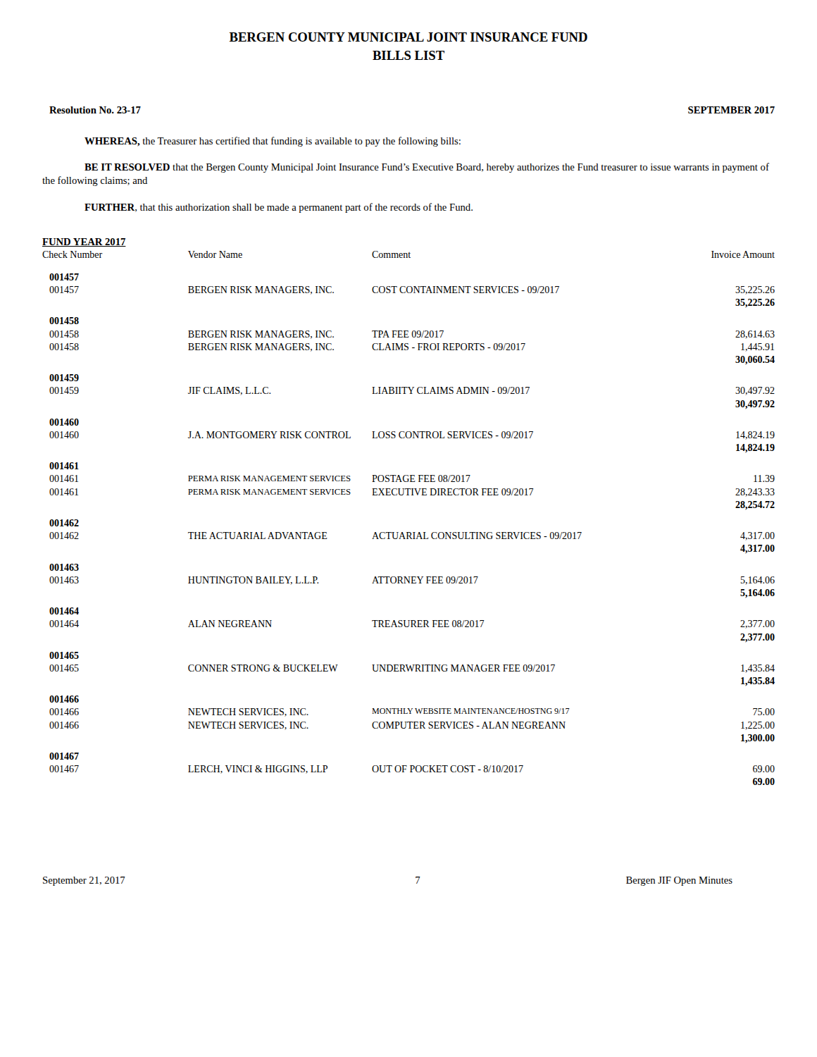BERGEN COUNTY MUNICIPAL JOINT INSURANCE FUND
BILLS LIST
Resolution No. 23-17 SEPTEMBER 2017
WHEREAS, the Treasurer has certified that funding is available to pay the following bills:
BE IT RESOLVED that the Bergen County Municipal Joint Insurance Fund’s Executive Board, hereby authorizes the Fund treasurer to issue warrants in payment of the following claims; and
FURTHER, that this authorization shall be made a permanent part of the records of the Fund.
FUND YEAR 2017
| Check Number | Vendor Name | Comment | Invoice Amount |
| --- | --- | --- | --- |
| 001457 | | | |
| 001457 | BERGEN RISK MANAGERS, INC. | COST CONTAINMENT SERVICES - 09/2017 | 35,225.26 |
| | | | 35,225.26 |
| 001458 | | | |
| 001458 | BERGEN RISK MANAGERS, INC. | TPA FEE 09/2017 | 28,614.63 |
| 001458 | BERGEN RISK MANAGERS, INC. | CLAIMS - FROI REPORTS - 09/2017 | 1,445.91 |
| | | | 30,060.54 |
| 001459 | | | |
| 001459 | JIF CLAIMS, L.L.C. | LIABIITY CLAIMS ADMIN - 09/2017 | 30,497.92 |
| | | | 30,497.92 |
| 001460 | | | |
| 001460 | J.A. MONTGOMERY RISK CONTROL | LOSS CONTROL SERVICES - 09/2017 | 14,824.19 |
| | | | 14,824.19 |
| 001461 | | | |
| 001461 | PERMA RISK MANAGEMENT SERVICES | POSTAGE FEE 08/2017 | 11.39 |
| 001461 | PERMA RISK MANAGEMENT SERVICES | EXECUTIVE DIRECTOR FEE 09/2017 | 28,243.33 |
| | | | 28,254.72 |
| 001462 | | | |
| 001462 | THE ACTUARIAL ADVANTAGE | ACTUARIAL CONSULTING SERVICES - 09/2017 | 4,317.00 |
| | | | 4,317.00 |
| 001463 | | | |
| 001463 | HUNTINGTON BAILEY, L.L.P. | ATTORNEY FEE 09/2017 | 5,164.06 |
| | | | 5,164.06 |
| 001464 | | | |
| 001464 | ALAN NEGREANN | TREASURER FEE 08/2017 | 2,377.00 |
| | | | 2,377.00 |
| 001465 | | | |
| 001465 | CONNER STRONG & BUCKELEW | UNDERWRITING MANAGER FEE 09/2017 | 1,435.84 |
| | | | 1,435.84 |
| 001466 | | | |
| 001466 | NEWTECH SERVICES, INC. | MONTHLY WEBSITE MAINTENANCE/HOSTNG 9/17 | 75.00 |
| 001466 | NEWTECH SERVICES, INC. | COMPUTER SERVICES - ALAN NEGREANN | 1,225.00 |
| | | | 1,300.00 |
| 001467 | | | |
| 001467 | LERCH, VINCI & HIGGINS, LLP | OUT OF POCKET COST - 8/10/2017 | 69.00 |
| | | | 69.00 |
September 21, 2017 7 Bergen JIF Open Minutes